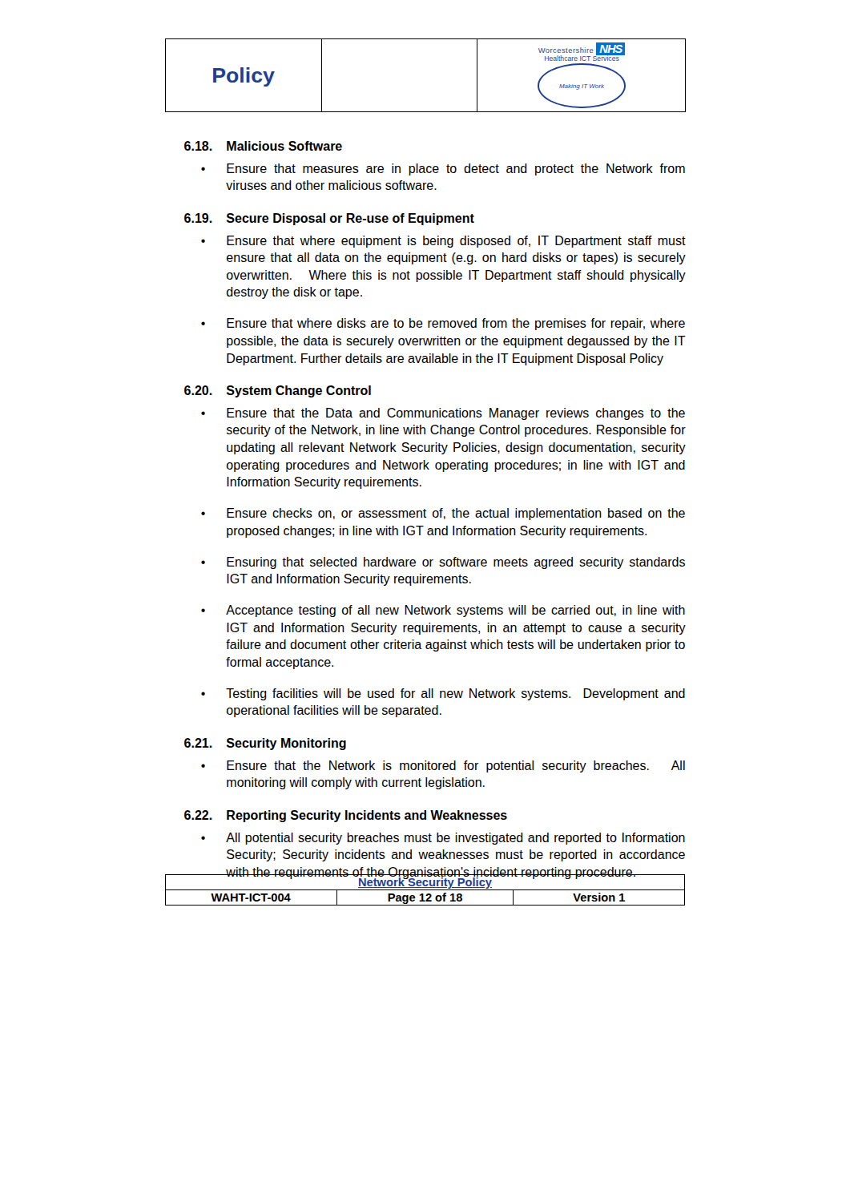Policy
Worcestershire NHS
Healthcare ICT Services
Making IT Work
6.18. Malicious Software
Ensure that measures are in place to detect and protect the Network from viruses and other malicious software.
6.19. Secure Disposal or Re-use of Equipment
Ensure that where equipment is being disposed of, IT Department staff must ensure that all data on the equipment (e.g. on hard disks or tapes) is securely overwritten. Where this is not possible IT Department staff should physically destroy the disk or tape.
Ensure that where disks are to be removed from the premises for repair, where possible, the data is securely overwritten or the equipment degaussed by the IT Department. Further details are available in the IT Equipment Disposal Policy
6.20. System Change Control
Ensure that the Data and Communications Manager reviews changes to the security of the Network, in line with Change Control procedures. Responsible for updating all relevant Network Security Policies, design documentation, security operating procedures and Network operating procedures; in line with IGT and Information Security requirements.
Ensure checks on, or assessment of, the actual implementation based on the proposed changes; in line with IGT and Information Security requirements.
Ensuring that selected hardware or software meets agreed security standards IGT and Information Security requirements.
Acceptance testing of all new Network systems will be carried out, in line with IGT and Information Security requirements, in an attempt to cause a security failure and document other criteria against which tests will be undertaken prior to formal acceptance.
Testing facilities will be used for all new Network systems. Development and operational facilities will be separated.
6.21. Security Monitoring
Ensure that the Network is monitored for potential security breaches. All monitoring will comply with current legislation.
6.22. Reporting Security Incidents and Weaknesses
All potential security breaches must be investigated and reported to Information Security; Security incidents and weaknesses must be reported in accordance with the requirements of the Organisation's incident reporting procedure.
Network Security Policy
| WAHT-ICT-004 | Page 12 of 18 | Version 1 |